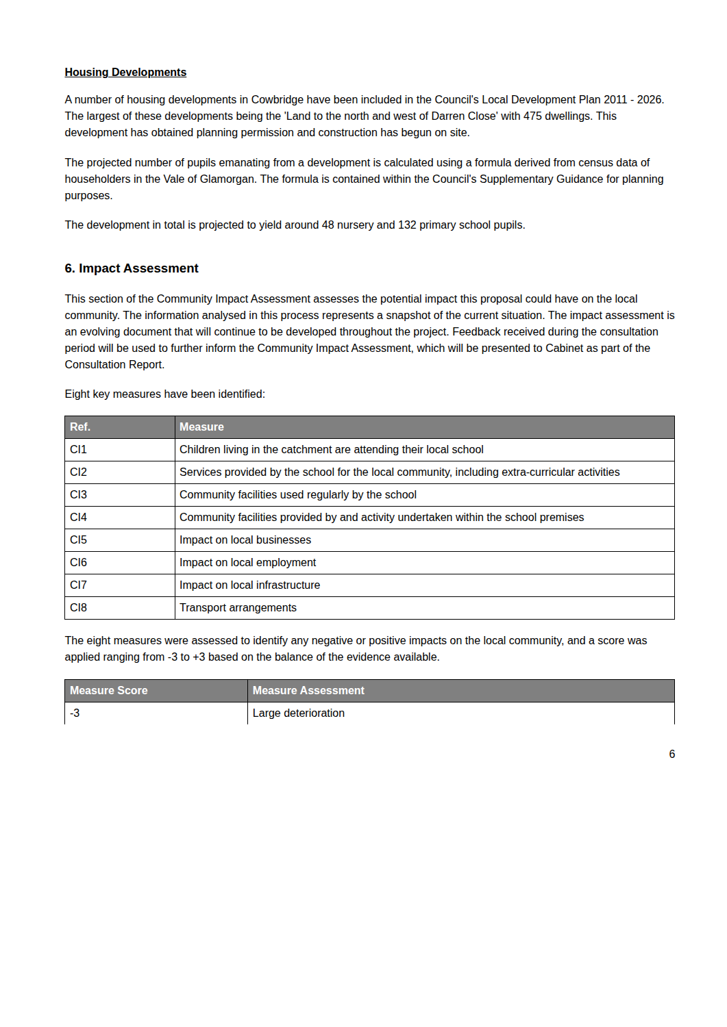Housing Developments
A number of housing developments in Cowbridge have been included in the Council's Local Development Plan 2011 - 2026. The largest of these developments being the 'Land to the north and west of Darren Close' with 475 dwellings. This development has obtained planning permission and construction has begun on site.
The projected number of pupils emanating from a development is calculated using a formula derived from census data of householders in the Vale of Glamorgan. The formula is contained within the Council's Supplementary Guidance for planning purposes.
The development in total is projected to yield around 48 nursery and 132 primary school pupils.
6. Impact Assessment
This section of the Community Impact Assessment assesses the potential impact this proposal could have on the local community. The information analysed in this process represents a snapshot of the current situation. The impact assessment is an evolving document that will continue to be developed throughout the project. Feedback received during the consultation period will be used to further inform the Community Impact Assessment, which will be presented to Cabinet as part of the Consultation Report.
Eight key measures have been identified:
| Ref. | Measure |
| --- | --- |
| CI1 | Children living in the catchment are attending their local school |
| CI2 | Services provided by the school for the local community, including extra-curricular activities |
| CI3 | Community facilities used regularly by the school |
| CI4 | Community facilities provided by and activity undertaken within the school premises |
| CI5 | Impact on local businesses |
| CI6 | Impact on local employment |
| CI7 | Impact on local infrastructure |
| CI8 | Transport arrangements |
The eight measures were assessed to identify any negative or positive impacts on the local community, and a score was applied ranging from -3 to +3 based on the balance of the evidence available.
| Measure Score | Measure Assessment |
| --- | --- |
| -3 | Large deterioration |
6